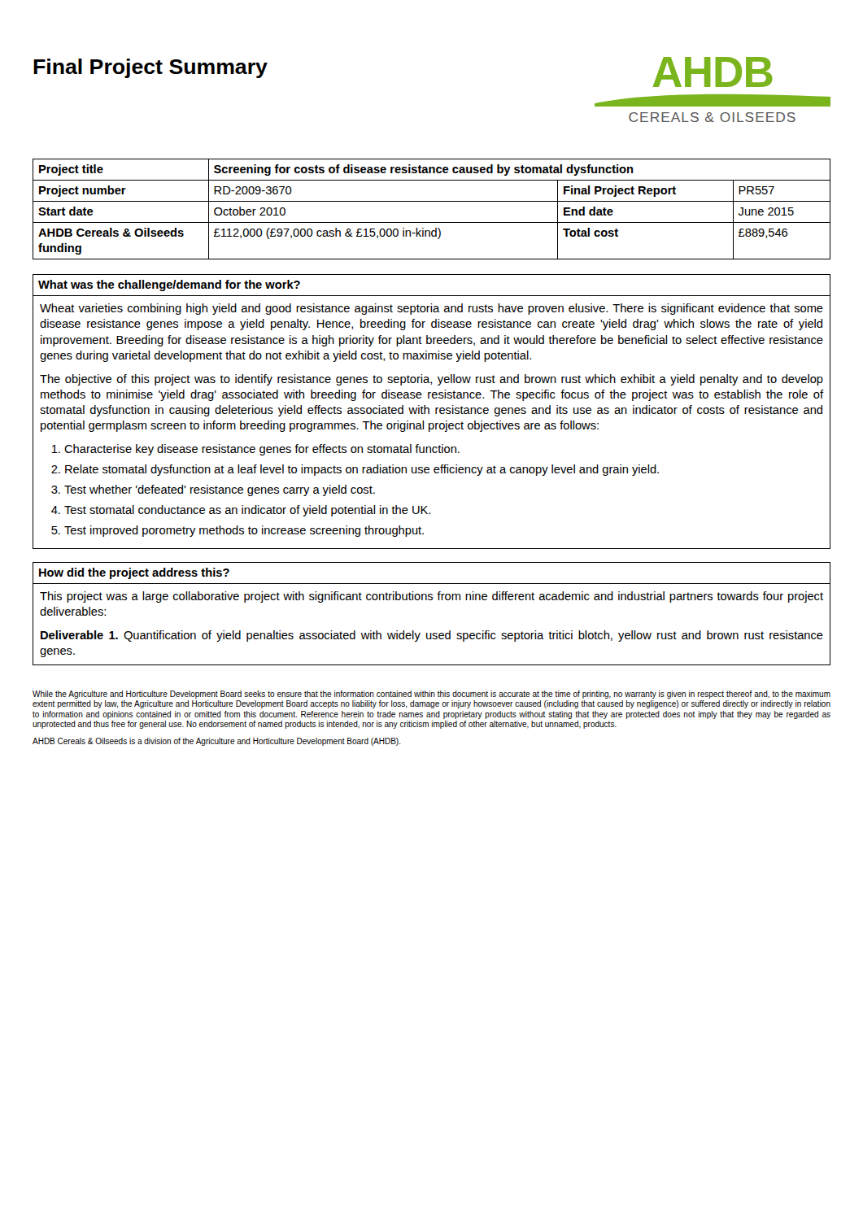Final Project Summary
AHDB
CEREALS & OILSEEDS
| Project title | Screening for costs of disease resistance caused by stomatal dysfunction |
| Project number | RD-2009-3670 | Final Project Report | PR557 |
| Start date | October 2010 | End date | June 2015 |
| AHDB Cereals & Oilseeds funding | £112,000 (£97,000 cash & £15,000 in-kind) | Total cost | £889,546 |
What was the challenge/demand for the work?
Wheat varieties combining high yield and good resistance against septoria and rusts have proven elusive. There is significant evidence that some disease resistance genes impose a yield penalty. Hence, breeding for disease resistance can create 'yield drag' which slows the rate of yield improvement. Breeding for disease resistance is a high priority for plant breeders, and it would therefore be beneficial to select effective resistance genes during varietal development that do not exhibit a yield cost, to maximise yield potential.
The objective of this project was to identify resistance genes to septoria, yellow rust and brown rust which exhibit a yield penalty and to develop methods to minimise 'yield drag' associated with breeding for disease resistance. The specific focus of the project was to establish the role of stomatal dysfunction in causing deleterious yield effects associated with resistance genes and its use as an indicator of costs of resistance and potential germplasm screen to inform breeding programmes. The original project objectives are as follows:
Characterise key disease resistance genes for effects on stomatal function.
Relate stomatal dysfunction at a leaf level to impacts on radiation use efficiency at a canopy level and grain yield.
Test whether 'defeated' resistance genes carry a yield cost.
Test stomatal conductance as an indicator of yield potential in the UK.
Test improved porometry methods to increase screening throughput.
How did the project address this?
This project was a large collaborative project with significant contributions from nine different academic and industrial partners towards four project deliverables:
Deliverable 1. Quantification of yield penalties associated with widely used specific septoria tritici blotch, yellow rust and brown rust resistance genes.
While the Agriculture and Horticulture Development Board seeks to ensure that the information contained within this document is accurate at the time of printing, no warranty is given in respect thereof and, to the maximum extent permitted by law, the Agriculture and Horticulture Development Board accepts no liability for loss, damage or injury howsoever caused (including that caused by negligence) or suffered directly or indirectly in relation to information and opinions contained in or omitted from this document. Reference herein to trade names and proprietary products without stating that they are protected does not imply that they may be regarded as unprotected and thus free for general use. No endorsement of named products is intended, nor is any criticism implied of other alternative, but unnamed, products.
AHDB Cereals & Oilseeds is a division of the Agriculture and Horticulture Development Board (AHDB).